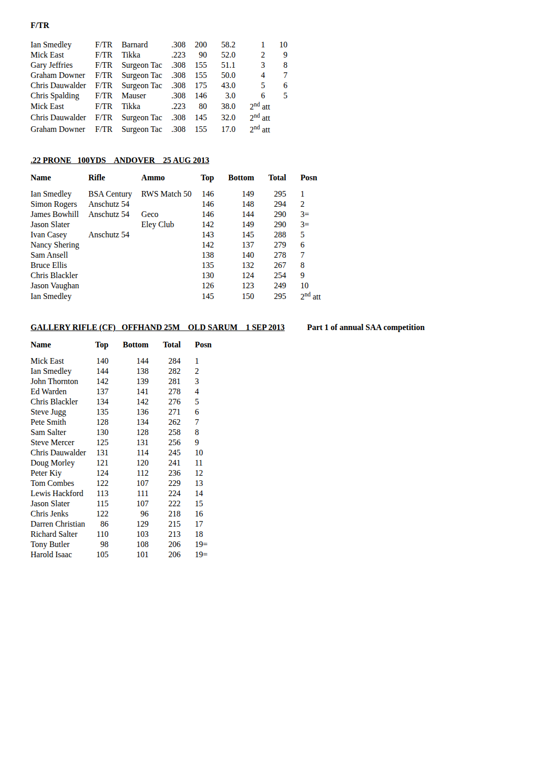F/TR
| Ian Smedley | F/TR | Barnard | .308 | 200 | 58.2 | 1 | 10 |
| Mick East | F/TR | Tikka | .223 | 90 | 52.0 | 2 | 9 |
| Gary Jeffries | F/TR | Surgeon Tac | .308 | 155 | 51.1 | 3 | 8 |
| Graham Downer | F/TR | Surgeon Tac | .308 | 155 | 50.0 | 4 | 7 |
| Chris Dauwalder | F/TR | Surgeon Tac | .308 | 175 | 43.0 | 5 | 6 |
| Chris Spalding | F/TR | Mauser | .308 | 146 | 3.0 | 6 | 5 |
| Mick East | F/TR | Tikka | .223 | 80 | 38.0 | 2 nd att | |
| Chris Dauwalder | F/TR | Surgeon Tac | .308 | 145 | 32.0 | 2 nd att | |
| Graham Downer | F/TR | Surgeon Tac | .308 | 155 | 17.0 | 2 nd att | |
.22 PRONE 100YDS ANDOVER 25 AUG 2013
| Name | Rifle | Ammo | Top | Bottom | Total | Posn |
| --- | --- | --- | --- | --- | --- | --- |
| Ian Smedley | BSA Century | RWS Match 50 | 146 | 149 | 295 | 1 |
| Simon Rogers | Anschutz 54 | | 146 | 148 | 294 | 2 |
| James Bowhill | Anschutz 54 | Geco | 146 | 144 | 290 | 3= |
| Jason Slater | | Eley Club | 142 | 149 | 290 | 3= |
| Ivan Casey | Anschutz 54 | | 143 | 145 | 288 | 5 |
| Nancy Shering | | | 142 | 137 | 279 | 6 |
| Sam Ansell | | | 138 | 140 | 278 | 7 |
| Bruce Ellis | | | 135 | 132 | 267 | 8 |
| Chris Blackler | | | 130 | 124 | 254 | 9 |
| Jason Vaughan | | | 126 | 123 | 249 | 10 |
| Ian Smedley | | | 145 | 150 | 295 | 2 nd att |
GALLERY RIFLE (CF) OFFHAND 25M OLD SARUM 1 SEP 2013 Part 1 of annual SAA competition
| Name | Top | Bottom | Total | Posn |
| --- | --- | --- | --- | --- |
| Mick East | 140 | 144 | 284 | 1 |
| Ian Smedley | 144 | 138 | 282 | 2 |
| John Thornton | 142 | 139 | 281 | 3 |
| Ed Warden | 137 | 141 | 278 | 4 |
| Chris Blackler | 134 | 142 | 276 | 5 |
| Steve Jugg | 135 | 136 | 271 | 6 |
| Pete Smith | 128 | 134 | 262 | 7 |
| Sam Salter | 130 | 128 | 258 | 8 |
| Steve Mercer | 125 | 131 | 256 | 9 |
| Chris Dauwalder | 131 | 114 | 245 | 10 |
| Doug Morley | 121 | 120 | 241 | 11 |
| Peter Kiy | 124 | 112 | 236 | 12 |
| Tom Combes | 122 | 107 | 229 | 13 |
| Lewis Hackford | 113 | 111 | 224 | 14 |
| Jason Slater | 115 | 107 | 222 | 15 |
| Chris Jenks | 122 | 96 | 218 | 16 |
| Darren Christian | 86 | 129 | 215 | 17 |
| Richard Salter | 110 | 103 | 213 | 18 |
| Tony Butler | 98 | 108 | 206 | 19= |
| Harold Isaac | 105 | 101 | 206 | 19= |